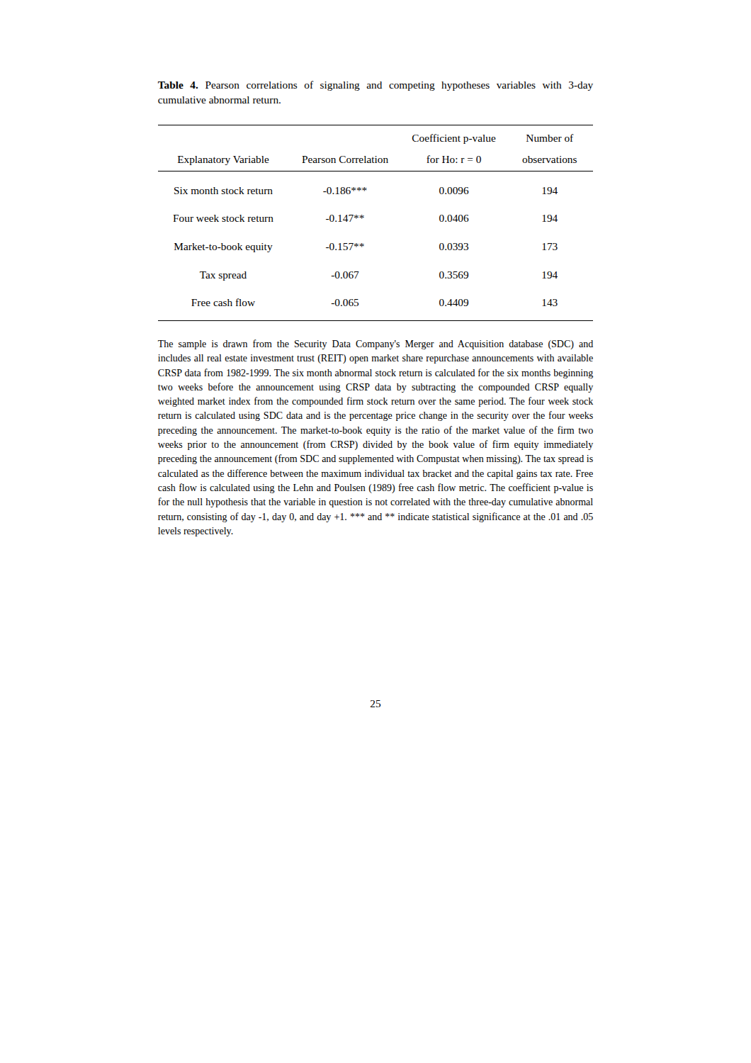Table 4. Pearson correlations of signaling and competing hypotheses variables with 3-day cumulative abnormal return.
| | | Coefficient p-value | Number of |
| --- | --- | --- | --- |
| Explanatory Variable | Pearson Correlation | for Ho: r = 0 | observations |
| Six month stock return | -0.186*** | 0.0096 | 194 |
| Four week stock return | -0.147** | 0.0406 | 194 |
| Market-to-book equity | -0.157** | 0.0393 | 173 |
| Tax spread | -0.067 | 0.3569 | 194 |
| Free cash flow | -0.065 | 0.4409 | 143 |
The sample is drawn from the Security Data Company's Merger and Acquisition database (SDC) and includes all real estate investment trust (REIT) open market share repurchase announcements with available CRSP data from 1982-1999. The six month abnormal stock return is calculated for the six months beginning two weeks before the announcement using CRSP data by subtracting the compounded CRSP equally weighted market index from the compounded firm stock return over the same period. The four week stock return is calculated using SDC data and is the percentage price change in the security over the four weeks preceding the announcement. The market-to-book equity is the ratio of the market value of the firm two weeks prior to the announcement (from CRSP) divided by the book value of firm equity immediately preceding the announcement (from SDC and supplemented with Compustat when missing). The tax spread is calculated as the difference between the maximum individual tax bracket and the capital gains tax rate. Free cash flow is calculated using the Lehn and Poulsen (1989) free cash flow metric. The coefficient p-value is for the null hypothesis that the variable in question is not correlated with the three-day cumulative abnormal return, consisting of day -1, day 0, and day +1. *** and ** indicate statistical significance at the .01 and .05 levels respectively.
25